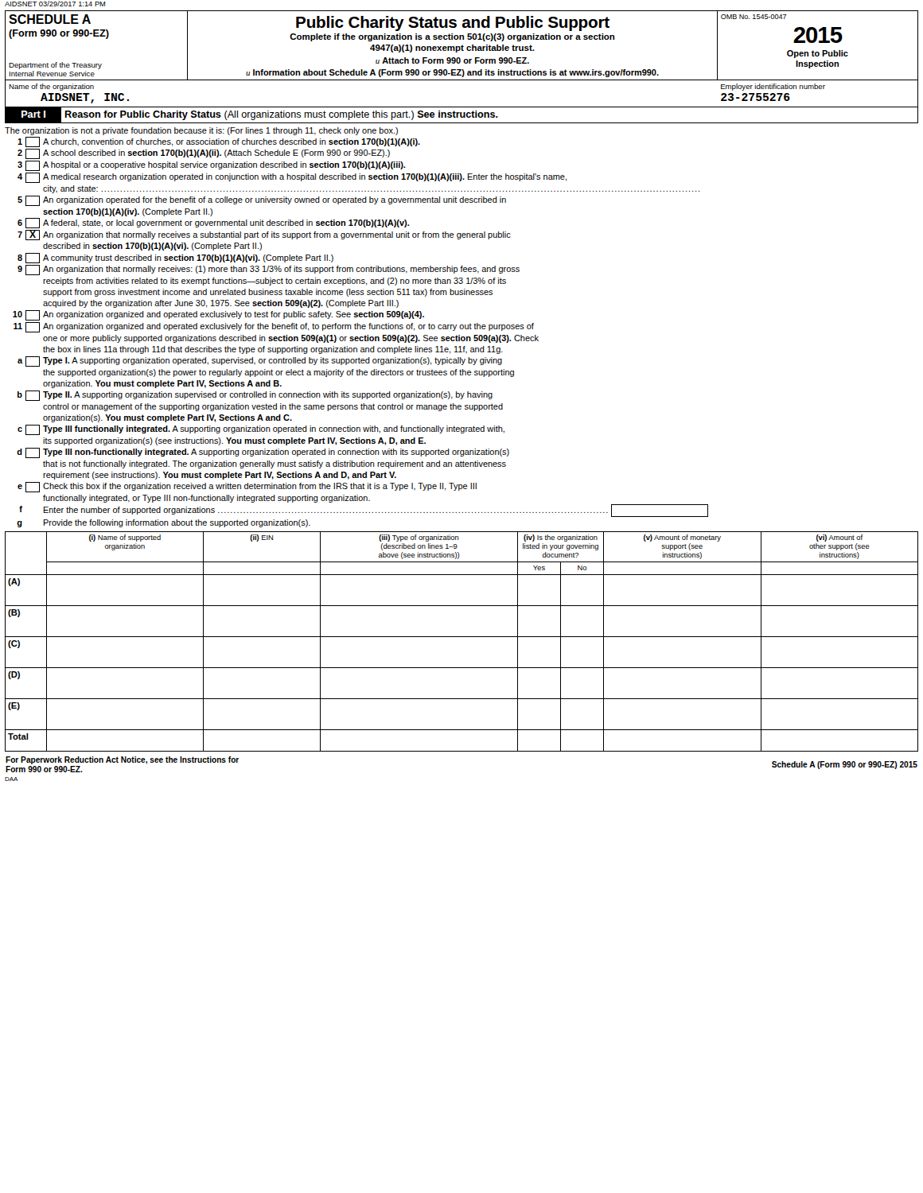AIDSNET 03/29/2017 1:14 PM
| SCHEDULE A (Form 990 or 990-EZ) Department of the Treasury Internal Revenue Service | Public Charity Status and Public Support Complete if the organization is a section 501(c)(3) organization or a section 4947(a)(1) nonexempt charitable trust. u Attach to Form 990 or Form 990-EZ. u Information about Schedule A (Form 990 or 990-EZ) and its instructions is at www.irs.gov/form990. | OMB No. 1545-0047 2015 Open to Public Inspection |
| Name of the organization AIDSNET, INC. | Employer identification number 23-2755276 |
| Part I | Reason for Public Charity Status (All organizations must complete this part.) See instructions. |
| The organization is not a private foundation because it is: (For lines 1 through 11, check only one box.) |
| 1 | | A church, convention of churches, or association of churches described in section 170(b)(1)(A)(i). |
| 2 | | A school described in section 170(b)(1)(A)(ii). (Attach Schedule E (Form 990 or 990-EZ).) |
| 3 | | A hospital or a cooperative hospital service organization described in section 170(b)(1)(A)(iii). |
| 4 | | A medical research organization operated in conjunction with a hospital described in section 170(b)(1)(A)(iii). Enter the hospital's name, |
| | | city, and state: ........................................................................................................................................................................................... |
| 5 | | An organization operated for the benefit of a college or university owned or operated by a governmental unit described in |
| | | section 170(b)(1)(A)(iv). (Complete Part II.) |
| 6 | | A federal, state, or local government or governmental unit described in section 170(b)(1)(A)(v). |
| 7 | X | An organization that normally receives a substantial part of its support from a governmental unit or from the general public |
| | | described in section 170(b)(1)(A)(vi). (Complete Part II.) |
| 8 | | A community trust described in section 170(b)(1)(A)(vi). (Complete Part II.) |
| 9 | | An organization that normally receives: (1) more than 33 1/3% of its support from contributions, membership fees, and gross |
| | | receipts from activities related to its exempt functions—subject to certain exceptions, and (2) no more than 33 1/3% of its |
| | | support from gross investment income and unrelated business taxable income (less section 511 tax) from businesses |
| | | acquired by the organization after June 30, 1975. See section 509(a)(2). (Complete Part III.) |
| 10 | | An organization organized and operated exclusively to test for public safety. See section 509(a)(4). |
| 11 | | An organization organized and operated exclusively for the benefit of, to perform the functions of, or to carry out the purposes of |
| | | one or more publicly supported organizations described in section 509(a)(1) or section 509(a)(2). See section 509(a)(3). Check |
| | | the box in lines 11a through 11d that describes the type of supporting organization and complete lines 11e, 11f, and 11g. |
| a | | Type I. A supporting organization operated, supervised, or controlled by its supported organization(s), typically by giving |
| | | the supported organization(s) the power to regularly appoint or elect a majority of the directors or trustees of the supporting |
| | | organization. You must complete Part IV, Sections A and B. |
| b | | Type II. A supporting organization supervised or controlled in connection with its supported organization(s), by having |
| | | control or management of the supporting organization vested in the same persons that control or manage the supported |
| | | organization(s). You must complete Part IV, Sections A and C. |
| c | | Type III functionally integrated. A supporting organization operated in connection with, and functionally integrated with, |
| | | its supported organization(s) (see instructions). You must complete Part IV, Sections A, D, and E. |
| d | | Type III non-functionally integrated. A supporting organization operated in connection with its supported organization(s) |
| | | that is not functionally integrated. The organization generally must satisfy a distribution requirement and an attentiveness |
| | | requirement (see instructions). You must complete Part IV, Sections A and D, and Part V. |
| e | | Check this box if the organization received a written determination from the IRS that it is a Type I, Type II, Type III |
| | | functionally integrated, or Type III non-functionally integrated supporting organization. |
| f | | Enter the number of supported organizations .......................................................................................................................... |
| g | | Provide the following information about the supported organization(s). |
| | (i) Name of supported organization | (ii) EIN | (iii) Type of organization (described on lines 1–9 above (see instructions)) | (iv) Is the organization listed in your governing document? | (v) Amount of monetary support (see instructions) | (vi) Amount of other support (see instructions) |
| --- | --- | --- | --- | --- | --- | --- |
| | | | | Yes | No | | |
| (A) | | | | | | | |
| (B) | | | | | | | |
| (C) | | | | | | | |
| (D) | | | | | | | |
| (E) | | | | | | | |
| Total | | | | | | | |
| For Paperwork Reduction Act Notice, see the Instructions for Form 990 or 990-EZ. | Schedule A (Form 990 or 990-EZ) 2015 |
DAA